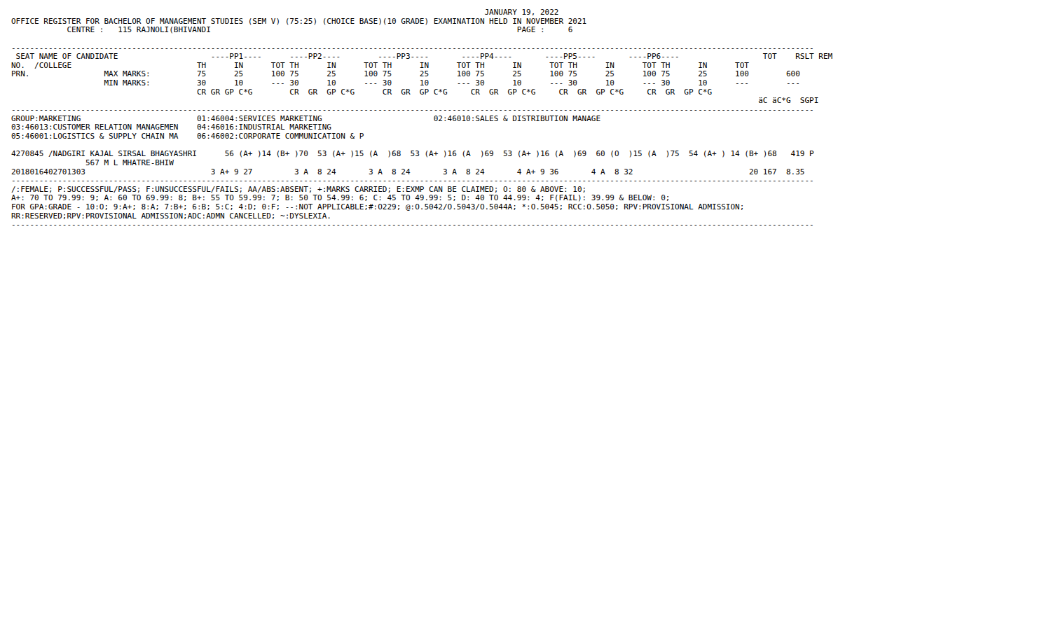JANUARY 19, 2022
OFFICE REGISTER FOR BACHELOR OF MANAGEMENT STUDIES (SEM V) (75:25) (CHOICE BASE)(10 GRADE) EXAMINATION HELD IN NOVEMBER 2021
            CENTRE :   115 RAJNOLI(BHIVANDI                                                                  PAGE :     6

-----------------------------------------------------------------------------------------------------------------------------------------------------------------------------
 SEAT NAME OF CANDIDATE                    ----PP1----      ----PP2----        ----PP3----       ----PP4----       ----PP5----       ----PP6----                  TOT    RSLT REM
NO.  /COLLEGE                           TH      IN      TOT TH      IN      TOT TH      IN      TOT TH      IN      TOT TH      IN      TOT TH      IN      TOT
PRN.                MAX MARKS:          75      25      100 75      25      100 75      25      100 75      25      100 75      25      100 75      25      100        600
                    MIN MARKS:          30      10      --- 30      10      --- 30      10      --- 30      10      --- 30      10      --- 30      10      ---        ---
                                        CR GR GP C*G        CR  GR  GP C*G      CR  GR  GP C*G     CR  GR  GP C*G     CR  GR  GP C*G     CR  GR  GP C*G
                                                                                                                                                                 äC äC*G  SGPI
-----------------------------------------------------------------------------------------------------------------------------------------------------------------------------
GROUP:MARKETING                         01:46004:SERVICES MARKETING                        02:46010:SALES & DISTRIBUTION MANAGE
03:46013:CUSTOMER RELATION MANAGEMEN    04:46016:INDUSTRIAL MARKETING
05:46001:LOGISTICS & SUPPLY CHAIN MA    06:46002:CORPORATE COMMUNICATION & P

4270845 /NADGIRI KAJAL SIRSAL BHAGYASHRI      56 (A+ )14 (B+ )70  53 (A+ )15 (A  )68  53 (A+ )16 (A  )69  53 (A+ )16 (A  )69  60 (O  )15 (A  )75  54 (A+ ) 14 (B+ )68   419 P
                567 M L MHATRE-BHIW
2018016402701303                           3 A+ 9 27         3 A  8 24       3 A  8 24       3 A  8 24       4 A+ 9 36       4 A  8 32                         20 167  8.35
-----------------------------------------------------------------------------------------------------------------------------------------------------------------------------
/:FEMALE; P:SUCCESSFUL/PASS; F:UNSUCCESSFUL/FAILS; AA/ABS:ABSENT; +:MARKS CARRIED; E:EXMP CAN BE CLAIMED; O: 80 & ABOVE: 10;
A+: 70 TO 79.99: 9; A: 60 TO 69.99: 8; B+: 55 TO 59.99: 7; B: 50 TO 54.99: 6; C: 45 TO 49.99: 5; D: 40 TO 44.99: 4; F(FAIL): 39.99 & BELOW: 0;
FOR GPA:GRADE - 10:O; 9:A+; 8:A; 7:B+; 6:B; 5:C; 4:D; 0:F; --:NOT APPLICABLE;#:O229; @:O.5042/O.5043/O.5044A; *:O.5045; RCC:O.5050; RPV:PROVISIONAL ADMISSION;
RR:RESERVED;RPV:PROVISIONAL ADMISSION;ADC:ADMN CANCELLED; ~:DYSLEXIA.
-----------------------------------------------------------------------------------------------------------------------------------------------------------------------------